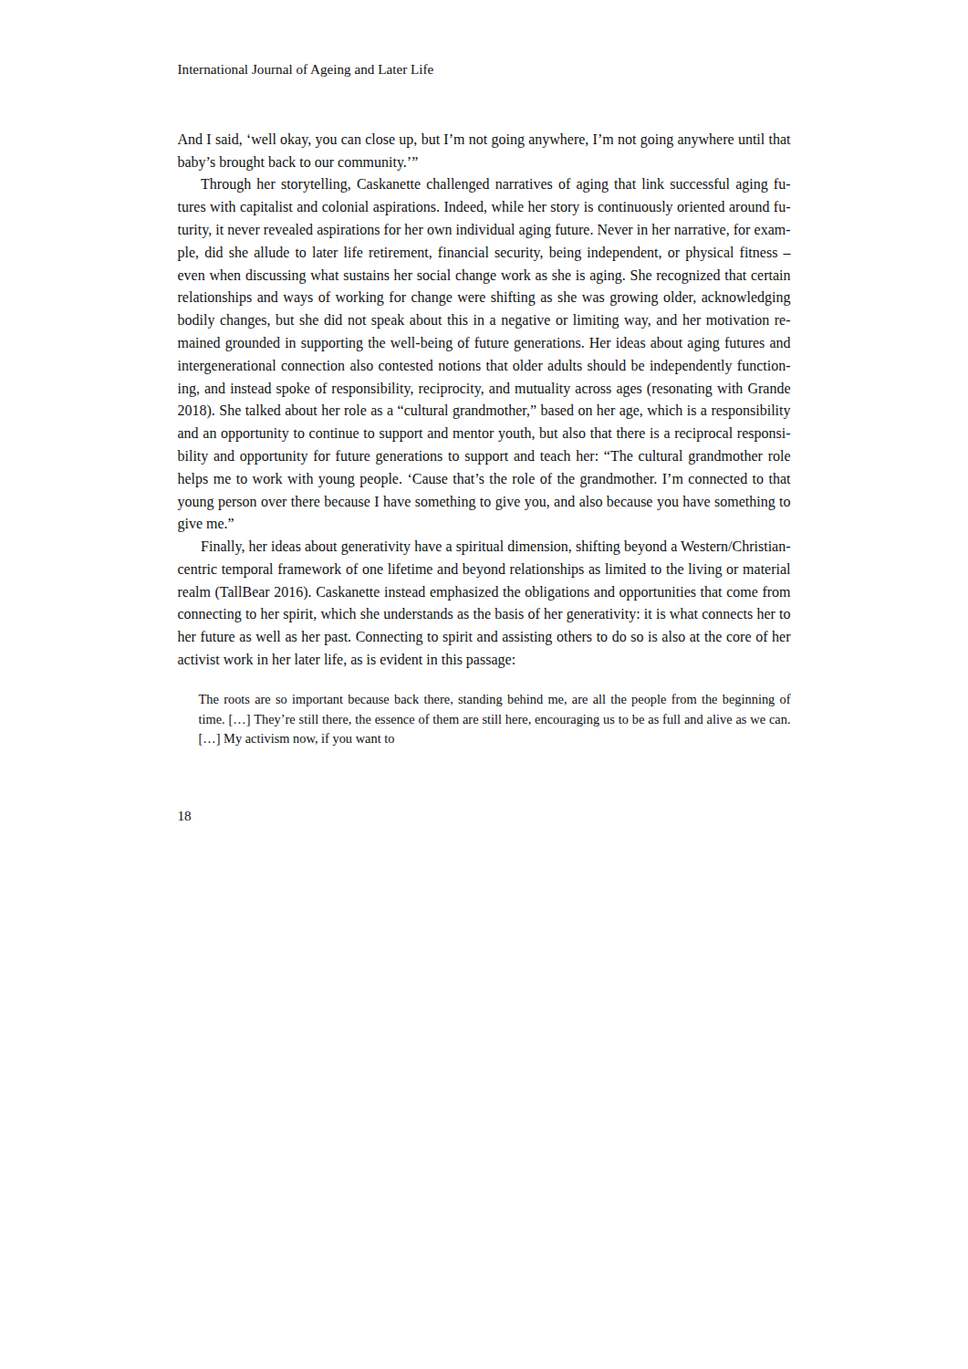International Journal of Ageing and Later Life
And I said, ‘well okay, you can close up, but I’m not going anywhere, I’m not going anywhere until that baby’s brought back to our community.’”
Through her storytelling, Caskanette challenged narratives of aging that link successful aging futures with capitalist and colonial aspirations. Indeed, while her story is continuously oriented around futurity, it never revealed aspirations for her own individual aging future. Never in her narrative, for example, did she allude to later life retirement, financial security, being independent, or physical fitness – even when discussing what sustains her social change work as she is aging. She recognized that certain relationships and ways of working for change were shifting as she was growing older, acknowledging bodily changes, but she did not speak about this in a negative or limiting way, and her motivation remained grounded in supporting the well-being of future generations. Her ideas about aging futures and intergenerational connection also contested notions that older adults should be independently functioning, and instead spoke of responsibility, reciprocity, and mutuality across ages (resonating with Grande 2018). She talked about her role as a “cultural grandmother,” based on her age, which is a responsibility and an opportunity to continue to support and mentor youth, but also that there is a reciprocal responsibility and opportunity for future generations to support and teach her: “The cultural grandmother role helps me to work with young people. ‘Cause that’s the role of the grandmother. I’m connected to that young person over there because I have something to give you, and also because you have something to give me.”
Finally, her ideas about generativity have a spiritual dimension, shifting beyond a Western/Christian-centric temporal framework of one lifetime and beyond relationships as limited to the living or material realm (TallBear 2016). Caskanette instead emphasized the obligations and opportunities that come from connecting to her spirit, which she understands as the basis of her generativity: it is what connects her to her future as well as her past. Connecting to spirit and assisting others to do so is also at the core of her activist work in her later life, as is evident in this passage:
The roots are so important because back there, standing behind me, are all the people from the beginning of time. […] They’re still there, the essence of them are still here, encouraging us to be as full and alive as we can. […] My activism now, if you want to
18